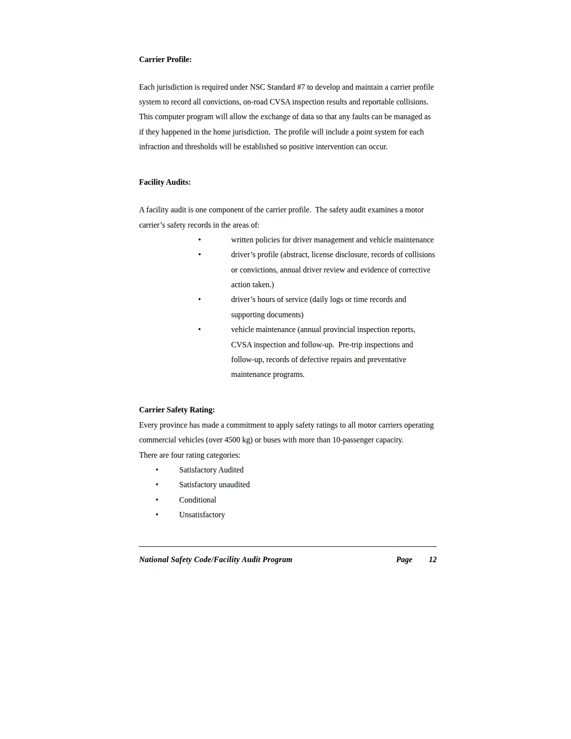Carrier Profile:
Each jurisdiction is required under NSC Standard #7 to develop and maintain a carrier profile system to record all convictions, on-road CVSA inspection results and reportable collisions. This computer program will allow the exchange of data so that any faults can be managed as if they happened in the home jurisdiction. The profile will include a point system for each infraction and thresholds will be established so positive intervention can occur.
Facility Audits:
A facility audit is one component of the carrier profile. The safety audit examines a motor carrier’s safety records in the areas of:
•written policies for driver management and vehicle maintenance
•driver’s profile (abstract, license disclosure, records of collisions or convictions, annual driver review and evidence of corrective action taken.)
•driver’s hours of service (daily logs or time records and supporting documents)
•vehicle maintenance (annual provincial inspection reports, CVSA inspection and follow-up. Pre-trip inspections and follow-up, records of defective repairs and preventative maintenance programs.
Carrier Safety Rating:
Every province has made a commitment to apply safety ratings to all motor carriers operating commercial vehicles (over 4500 kg) or buses with more than 10-passenger capacity.
There are four rating categories:
•Satisfactory Audited
•Satisfactory unaudited
•Conditional
•Unsatisfactory
National Safety Code/Facility Audit Program Page 12